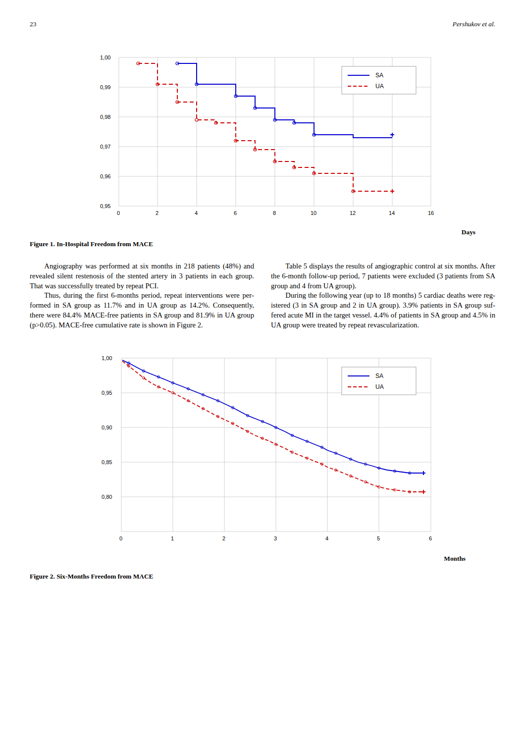23 Pershukov et al.
Days
Figure 1. In-Hospital Freedom from MACE
Angiography was performed at six months in 218 patients (48%) and revealed silent restenosis of the stented artery in 3 patients in each group. That was successfully treated by repeat PCI.
Thus, during the first 6-months period, repeat interventions were performed in SA group as 11.7% and in UA group as 14.2%. Consequently, there were 84.4% MACE-free patients in SA group and 81.9% in UA group (p>0.05). MACE-free cumulative rate is shown in Figure 2.
Table 5 displays the results of angiographic control at six months. After the 6-month follow-up period, 7 patients were excluded (3 patients from SA group and 4 from UA group).
During the following year (up to 18 months) 5 cardiac deaths were registered (3 in SA group and 2 in UA group). 3.9% patients in SA group suffered acute MI in the target vessel. 4.4% of patients in SA group and 4.5% in UA group were treated by repeat revascularization.
Months
Figure 2. Six-Months Freedom from MACE